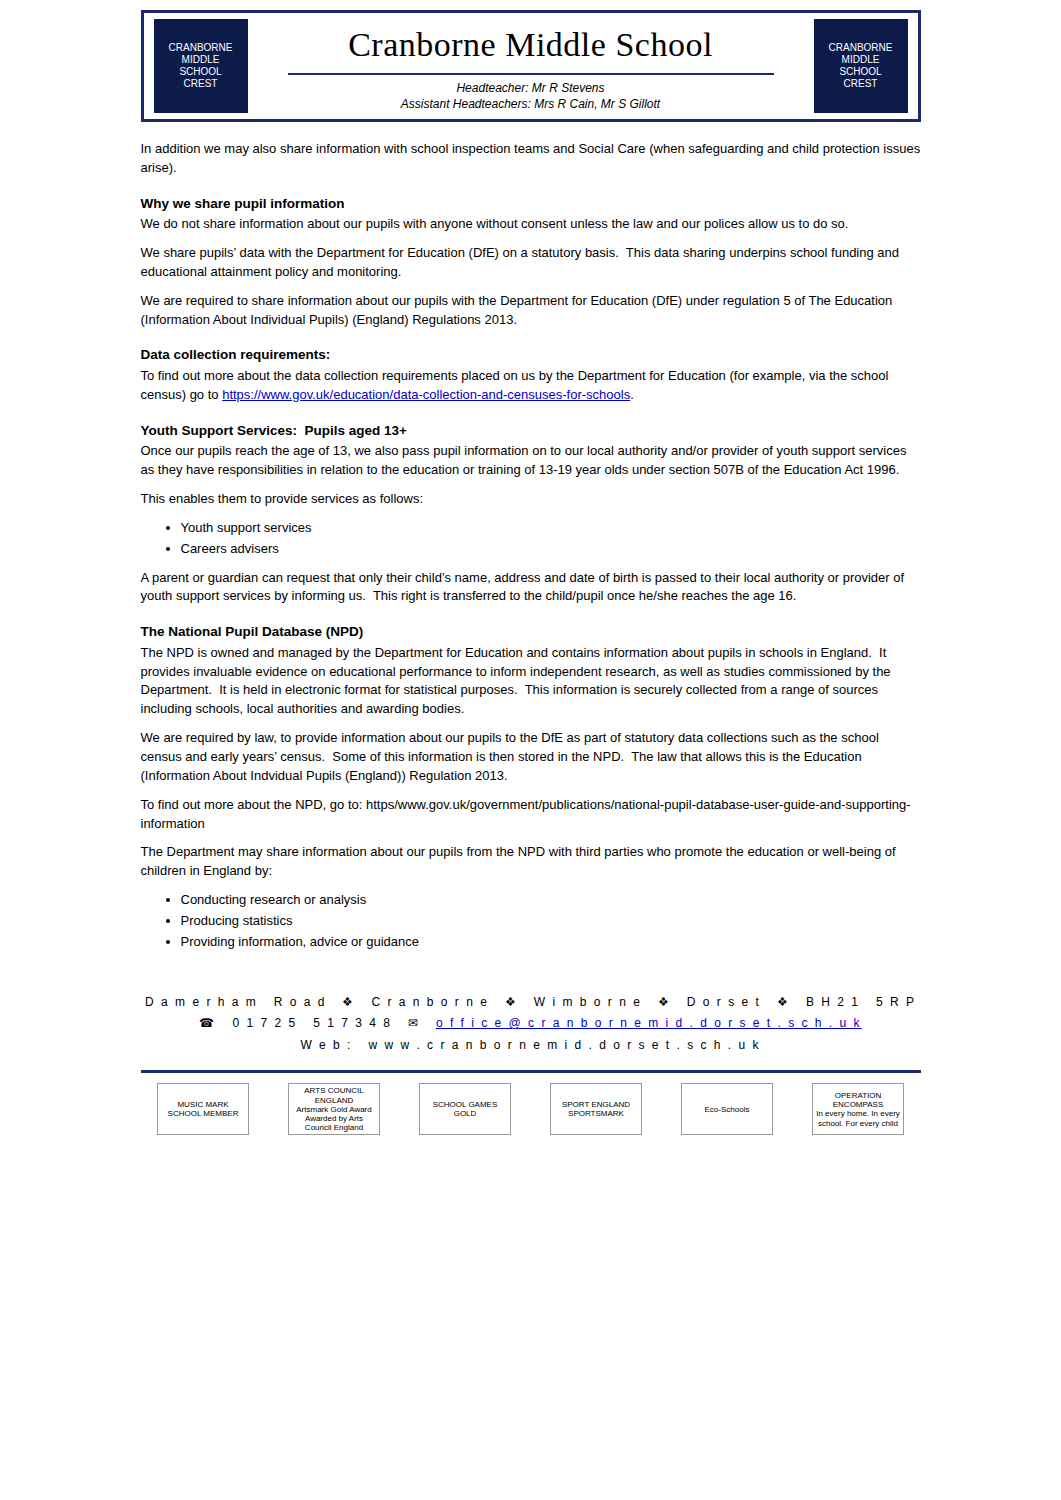CRANBORNE
MIDDLE
SCHOOL
CREST
Cranborne Middle School
Headteacher: Mr R Stevens
Assistant Headteachers: Mrs R Cain, Mr S Gillott
CRANBORNE
MIDDLE
SCHOOL
CREST
In addition we may also share information with school inspection teams and Social Care (when safeguarding and child protection issues arise).
Why we share pupil information
We do not share information about our pupils with anyone without consent unless the law and our polices allow us to do so.
We share pupils’ data with the Department for Education (DfE) on a statutory basis. This data sharing underpins school funding and educational attainment policy and monitoring.
We are required to share information about our pupils with the Department for Education (DfE) under regulation 5 of The Education (Information About Individual Pupils) (England) Regulations 2013.
Data collection requirements:
To find out more about the data collection requirements placed on us by the Department for Education (for example, via the school census) go to https://www.gov.uk/education/data-collection-and-censuses-for-schools.
Youth Support Services: Pupils aged 13+
Once our pupils reach the age of 13, we also pass pupil information on to our local authority and/or provider of youth support services as they have responsibilities in relation to the education or training of 13-19 year olds under section 507B of the Education Act 1996.
This enables them to provide services as follows:
Youth support services
Careers advisers
A parent or guardian can request that only their child’s name, address and date of birth is passed to their local authority or provider of youth support services by informing us. This right is transferred to the child/pupil once he/she reaches the age 16.
The National Pupil Database (NPD)
The NPD is owned and managed by the Department for Education and contains information about pupils in schools in England. It provides invaluable evidence on educational performance to inform independent research, as well as studies commissioned by the Department. It is held in electronic format for statistical purposes. This information is securely collected from a range of sources including schools, local authorities and awarding bodies.
We are required by law, to provide information about our pupils to the DfE as part of statutory data collections such as the school census and early years’ census. Some of this information is then stored in the NPD. The law that allows this is the Education (Information About Indvidual Pupils (England)) Regulation 2013.
To find out more about the NPD, go to: https/www.gov.uk/government/publications/national-pupil-database-user-guide-and-supporting-information
The Department may share information about our pupils from the NPD with third parties who promote the education or well-being of children in England by:
Conducting research or analysis
Producing statistics
Providing information, advice or guidance
D a m e r h a m R o a d ❖ C r a n b o r n e ❖ W i m b o r n e ❖ D o r s e t ❖ B H 2 1 5 R P
☎ 0 1 7 2 5 5 1 7 3 4 8 ✉ o f f i c e @ c r a n b o r n e m i d . d o r s e t . s c h . u k
W e b : w w w . c r a n b o r n e m i d . d o r s e t . s c h . u k
MUSIC MARK
SCHOOL MEMBER
ARTS COUNCIL ENGLAND
Artsmark Gold Award
Awarded by Arts Council England
SCHOOL GAMES
GOLD
SPORT ENGLAND
SPORTSMARK
Eco-Schools
OPERATION ENCOMPASS
In every home. In every school. For every child